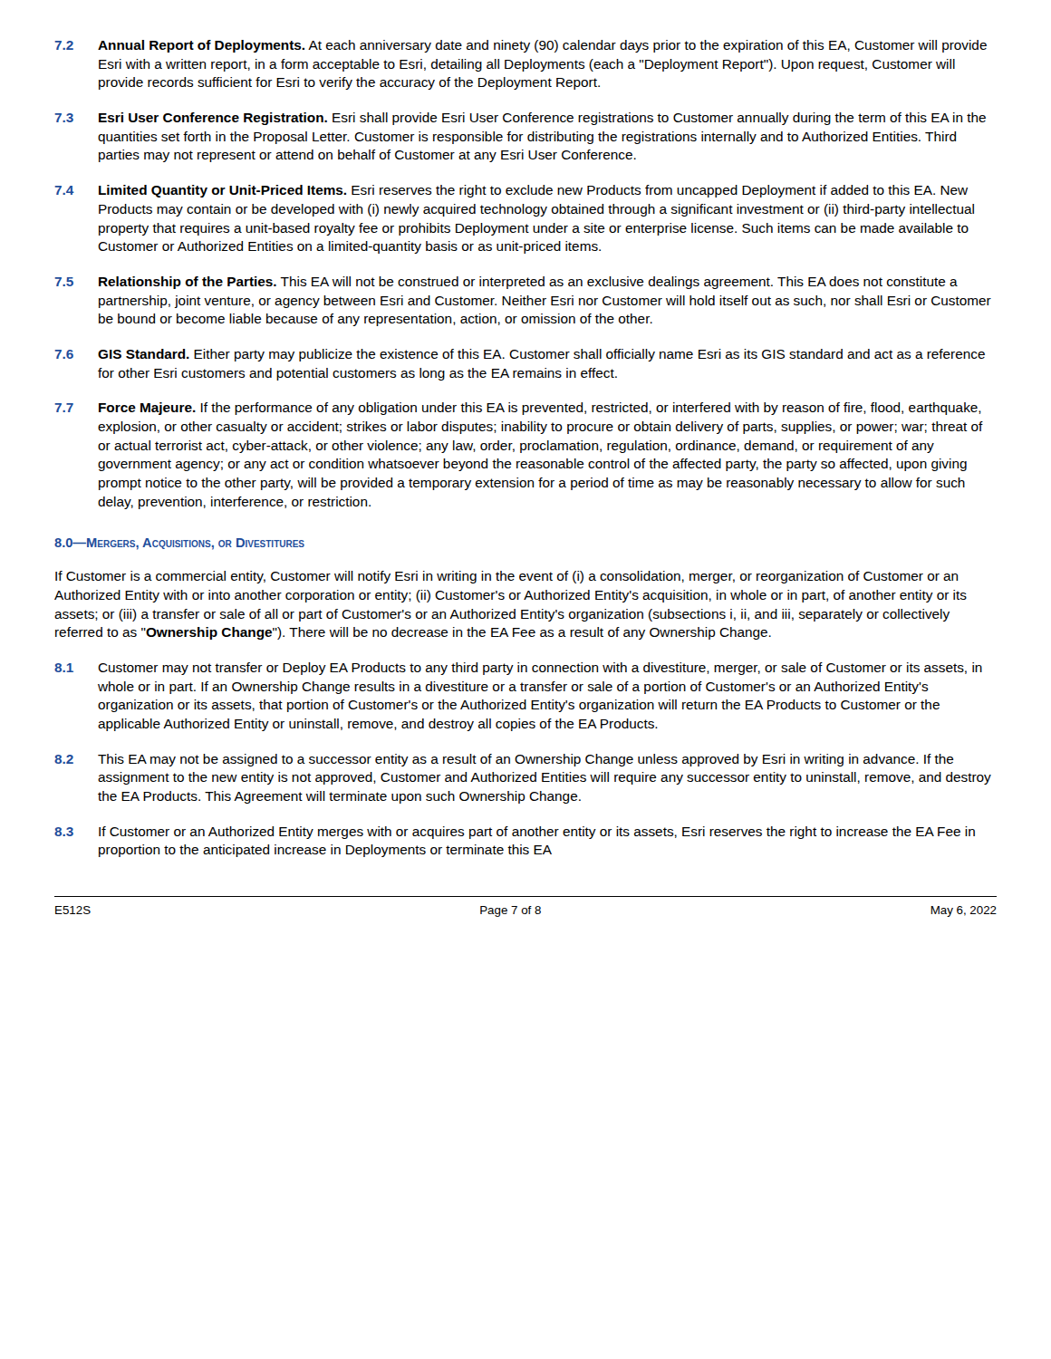7.2
Annual Report of Deployments. At each anniversary date and ninety (90) calendar days prior to the expiration of this EA, Customer will provide Esri with a written report, in a form acceptable to Esri, detailing all Deployments (each a "Deployment Report"). Upon request, Customer will provide records sufficient for Esri to verify the accuracy of the Deployment Report.
7.3
Esri User Conference Registration. Esri shall provide Esri User Conference registrations to Customer annually during the term of this EA in the quantities set forth in the Proposal Letter. Customer is responsible for distributing the registrations internally and to Authorized Entities. Third parties may not represent or attend on behalf of Customer at any Esri User Conference.
7.4
Limited Quantity or Unit-Priced Items. Esri reserves the right to exclude new Products from uncapped Deployment if added to this EA. New Products may contain or be developed with (i) newly acquired technology obtained through a significant investment or (ii) third-party intellectual property that requires a unit-based royalty fee or prohibits Deployment under a site or enterprise license. Such items can be made available to Customer or Authorized Entities on a limited-quantity basis or as unit-priced items.
7.5
Relationship of the Parties. This EA will not be construed or interpreted as an exclusive dealings agreement. This EA does not constitute a partnership, joint venture, or agency between Esri and Customer. Neither Esri nor Customer will hold itself out as such, nor shall Esri or Customer be bound or become liable because of any representation, action, or omission of the other.
7.6
GIS Standard. Either party may publicize the existence of this EA. Customer shall officially name Esri as its GIS standard and act as a reference for other Esri customers and potential customers as long as the EA remains in effect.
7.7
Force Majeure. If the performance of any obligation under this EA is prevented, restricted, or interfered with by reason of fire, flood, earthquake, explosion, or other casualty or accident; strikes or labor disputes; inability to procure or obtain delivery of parts, supplies, or power; war; threat of or actual terrorist act, cyber-attack, or other violence; any law, order, proclamation, regulation, ordinance, demand, or requirement of any government agency; or any act or condition whatsoever beyond the reasonable control of the affected party, the party so affected, upon giving prompt notice to the other party, will be provided a temporary extension for a period of time as may be reasonably necessary to allow for such delay, prevention, interference, or restriction.
8.0—Mergers, Acquisitions, or Divestitures
If Customer is a commercial entity, Customer will notify Esri in writing in the event of (i) a consolidation, merger, or reorganization of Customer or an Authorized Entity with or into another corporation or entity; (ii) Customer's or Authorized Entity's acquisition, in whole or in part, of another entity or its assets; or (iii) a transfer or sale of all or part of Customer's or an Authorized Entity's organization (subsections i, ii, and iii, separately or collectively referred to as "Ownership Change"). There will be no decrease in the EA Fee as a result of any Ownership Change.
8.1
Customer may not transfer or Deploy EA Products to any third party in connection with a divestiture, merger, or sale of Customer or its assets, in whole or in part. If an Ownership Change results in a divestiture or a transfer or sale of a portion of Customer's or an Authorized Entity's organization or its assets, that portion of Customer's or the Authorized Entity's organization will return the EA Products to Customer or the applicable Authorized Entity or uninstall, remove, and destroy all copies of the EA Products.
8.2
This EA may not be assigned to a successor entity as a result of an Ownership Change unless approved by Esri in writing in advance. If the assignment to the new entity is not approved, Customer and Authorized Entities will require any successor entity to uninstall, remove, and destroy the EA Products. This Agreement will terminate upon such Ownership Change.
8.3
If Customer or an Authorized Entity merges with or acquires part of another entity or its assets, Esri reserves the right to increase the EA Fee in proportion to the anticipated increase in Deployments or terminate this EA
E512S
Page 7 of 8
May 6, 2022